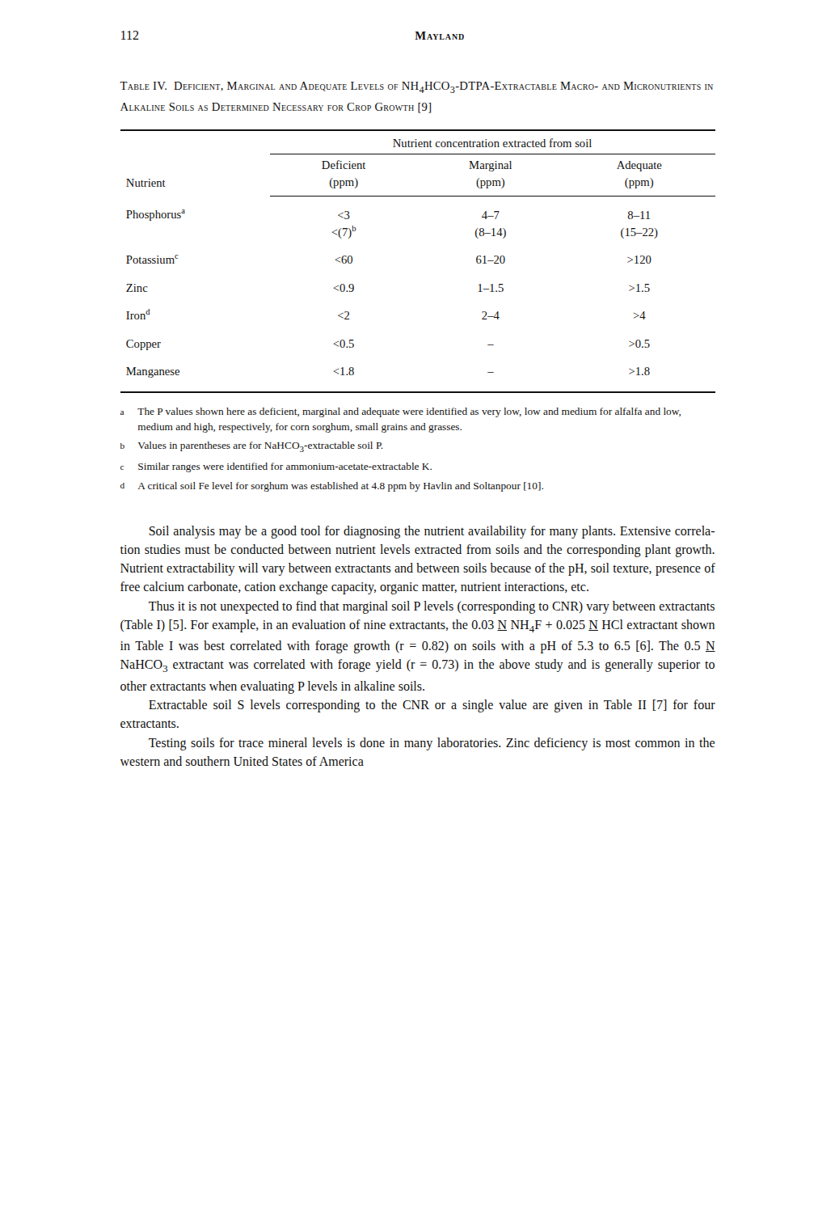112 Mayland
Table IV. Deficient, Marginal and Adequate Levels of NH4HCO3-DTPA-Extractable Macro- and Micronutrients in Alkaline Soils as Determined Necessary for Crop Growth [9]
| Nutrient | Nutrient concentration extracted from soil |
| --- | --- |
| Deficient (ppm) | Marginal (ppm) | Adequate (ppm) |
| Phosphorus a | <3 <(7) b | 4–7 (8–14) | 8–11 (15–22) |
| Potassium c | <60 | 61–20 | >120 |
| Zinc | <0.9 | 1–1.5 | >1.5 |
| Iron d | <2 | 2–4 | >4 |
| Copper | <0.5 | – | >0.5 |
| Manganese | <1.8 | – | >1.8 |
a The P values shown here as deficient, marginal and adequate were identified as very low, low and medium for alfalfa and low, medium and high, respectively, for corn sorghum, small grains and grasses.
b Values in parentheses are for NaHCO3-extractable soil P.
c Similar ranges were identified for ammonium-acetate-extractable K.
d A critical soil Fe level for sorghum was established at 4.8 ppm by Havlin and Soltanpour [10].
Soil analysis may be a good tool for diagnosing the nutrient availability for many plants. Extensive correlation studies must be conducted between nutrient levels extracted from soils and the corresponding plant growth. Nutrient extractability will vary between extractants and between soils because of the pH, soil texture, presence of free calcium carbonate, cation exchange capacity, organic matter, nutrient interactions, etc.
Thus it is not unexpected to find that marginal soil P levels (corresponding to CNR) vary between extractants (Table I) [5]. For example, in an evaluation of nine extractants, the 0.03 N NH4F + 0.025 N HCl extractant shown in Table I was best correlated with forage growth (r = 0.82) on soils with a pH of 5.3 to 6.5 [6]. The 0.5 N NaHCO3 extractant was correlated with forage yield (r = 0.73) in the above study and is generally superior to other extractants when evaluating P levels in alkaline soils.
Extractable soil S levels corresponding to the CNR or a single value are given in Table II [7] for four extractants.
Testing soils for trace mineral levels is done in many laboratories. Zinc deficiency is most common in the western and southern United States of America